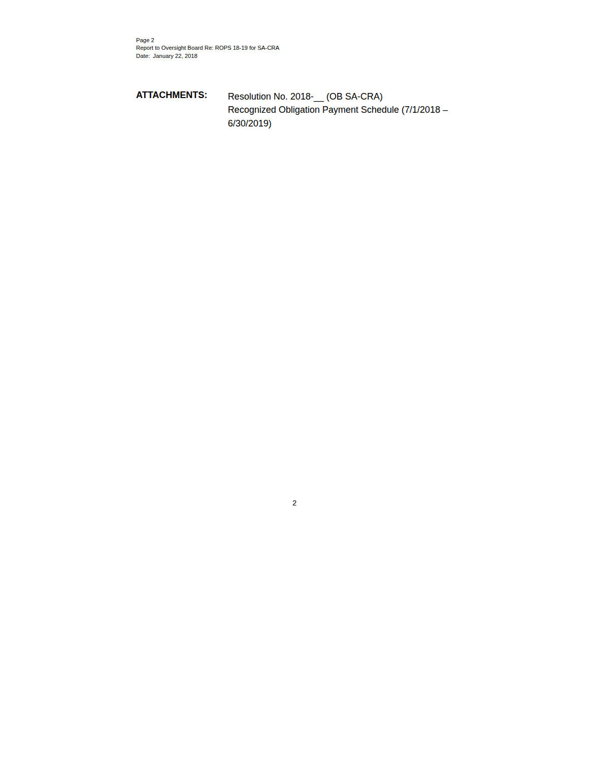Page 2
Report to Oversight Board Re: ROPS 18-19 for SA-CRA
Date: January 22, 2018
ATTACHMENTS:
Resolution No. 2018-__ (OB SA-CRA)
Recognized Obligation Payment Schedule (7/1/2018 – 6/30/2019)
2